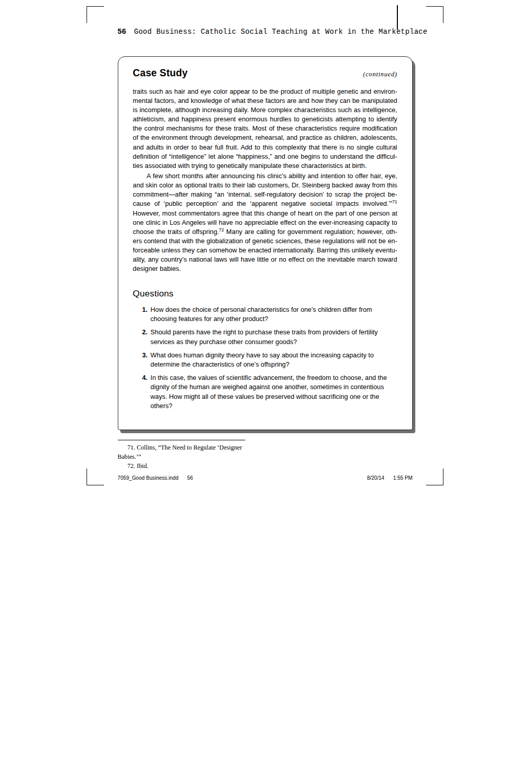56 Good Business: Catholic Social Teaching at Work in the Marketplace
Case Study
(continued)
traits such as hair and eye color appear to be the product of multiple genetic and environmental factors, and knowledge of what these factors are and how they can be manipulated is incomplete, although increasing daily. More complex characteristics such as intelligence, athleticism, and happiness present enormous hurdles to geneticists attempting to identify the control mechanisms for these traits. Most of these characteristics require modification of the environment through development, rehearsal, and practice as children, adolescents, and adults in order to bear full fruit. Add to this complexity that there is no single cultural definition of “intelligence” let alone “happiness,” and one begins to understand the difficulties associated with trying to genetically manipulate these characteristics at birth.
A few short months after announcing his clinic’s ability and intention to offer hair, eye, and skin color as optional traits to their lab customers, Dr. Steinberg backed away from this commitment—after making “an ‘internal, self-regulatory decision’ to scrap the project because of ‘public perception’ and the ‘apparent negative societal impacts involved.’”71 However, most commentators agree that this change of heart on the part of one person at one clinic in Los Angeles will have no appreciable effect on the ever-increasing capacity to choose the traits of offspring.72 Many are calling for government regulation; however, others contend that with the globalization of genetic sciences, these regulations will not be enforceable unless they can somehow be enacted internationally. Barring this unlikely eventuality, any country’s national laws will have little or no effect on the inevitable march toward designer babies.
Questions
How does the choice of personal characteristics for one’s children differ from choosing features for any other product?
Should parents have the right to purchase these traits from providers of fertility services as they purchase other consumer goods?
What does human dignity theory have to say about the increasing capacity to determine the characteristics of one’s offspring?
In this case, the values of scientific advancement, the freedom to choose, and the dignity of the human are weighed against one another, sometimes in contentious ways. How might all of these values be preserved without sacrificing one or the others?
71. Collins, “The Need to Regulate ‘Designer Babies.’”
72. Ibid.
7059_Good Business.indd 56
8/20/141:55 PM